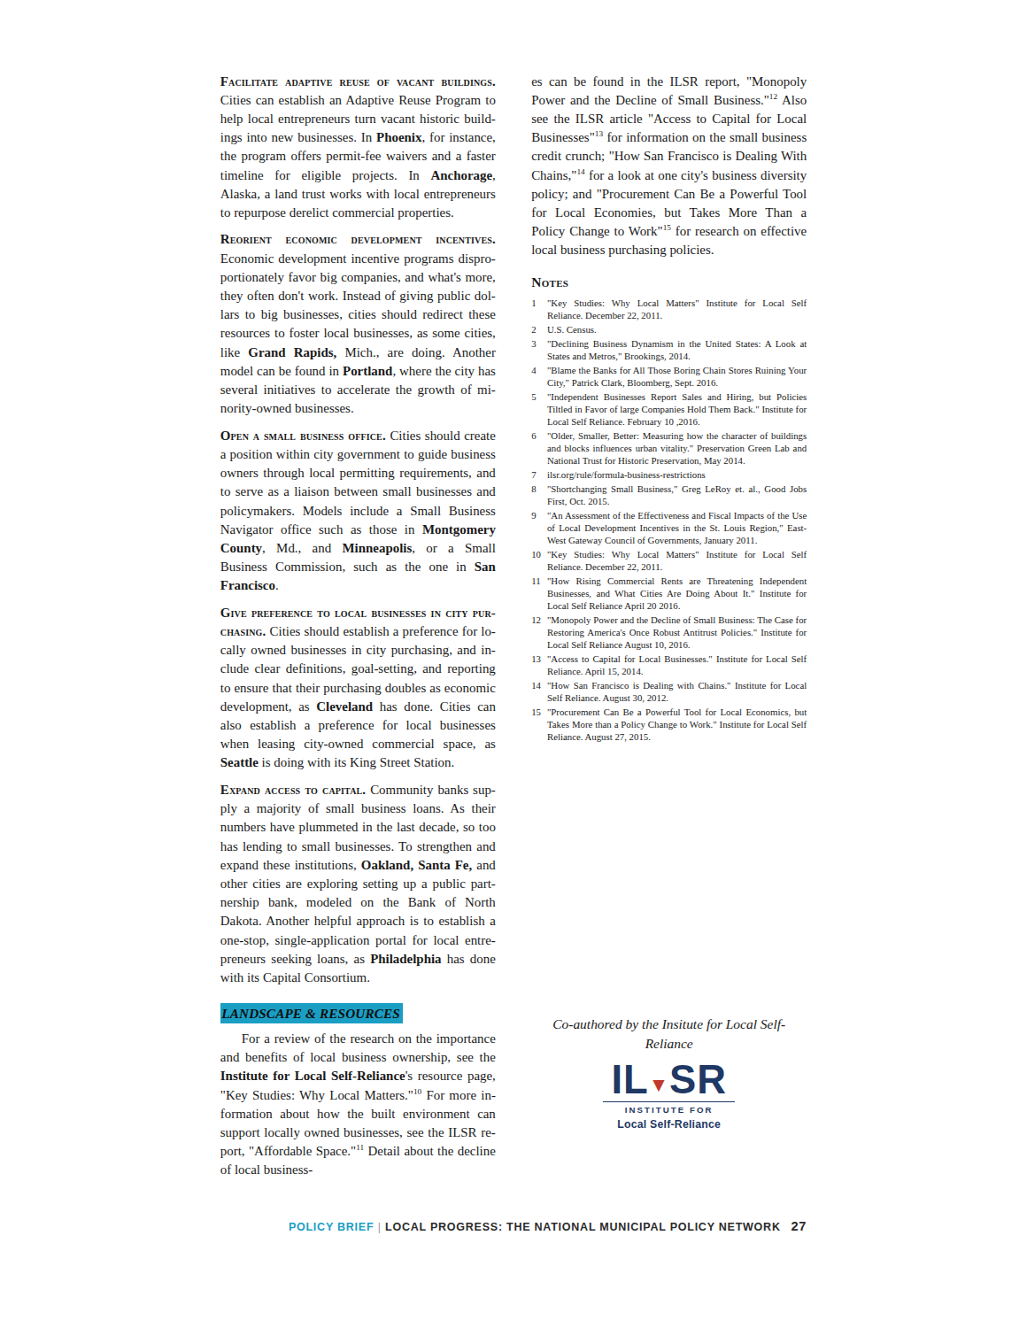Facilitate adaptive reuse of vacant buildings. Cities can establish an Adaptive Reuse Program to help local entrepreneurs turn vacant historic buildings into new businesses. In Phoenix, for instance, the program offers permit-fee waivers and a faster timeline for eligible projects. In Anchorage, Alaska, a land trust works with local entrepreneurs to repurpose derelict commercial properties.
Reorient economic development incentives. Economic development incentive programs disproportionately favor big companies, and what's more, they often don't work. Instead of giving public dollars to big businesses, cities should redirect these resources to foster local businesses, as some cities, like Grand Rapids, Mich., are doing. Another model can be found in Portland, where the city has several initiatives to accelerate the growth of minority-owned businesses.
Open a small business office. Cities should create a position within city government to guide business owners through local permitting requirements, and to serve as a liaison between small businesses and policymakers. Models include a Small Business Navigator office such as those in Montgomery County, Md., and Minneapolis, or a Small Business Commission, such as the one in San Francisco.
Give preference to local businesses in city purchasing. Cities should establish a preference for locally owned businesses in city purchasing, and include clear definitions, goal-setting, and reporting to ensure that their purchasing doubles as economic development, as Cleveland has done. Cities can also establish a preference for local businesses when leasing city-owned commercial space, as Seattle is doing with its King Street Station.
Expand access to capital. Community banks supply a majority of small business loans. As their numbers have plummeted in the last decade, so too has lending to small businesses. To strengthen and expand these institutions, Oakland, Santa Fe, and other cities are exploring setting up a public partnership bank, modeled on the Bank of North Dakota. Another helpful approach is to establish a one-stop, single-application portal for local entrepreneurs seeking loans, as Philadelphia has done with its Capital Consortium.
LANDSCAPE & RESOURCES
For a review of the research on the importance and benefits of local business ownership, see the Institute for Local Self-Reliance's resource page, "Key Studies: Why Local Matters."10 For more information about how the built environment can support locally owned businesses, see the ILSR report, "Affordable Space."11 Detail about the decline of local business-
es can be found in the ILSR report, "Monopoly Power and the Decline of Small Business."12 Also see the ILSR article "Access to Capital for Local Businesses"13 for information on the small business credit crunch; "How San Francisco is Dealing With Chains,"14 for a look at one city's business diversity policy; and "Procurement Can Be a Powerful Tool for Local Economies, but Takes More Than a Policy Change to Work"15 for research on effective local business purchasing policies.
Notes
1"Key Studies: Why Local Matters" Institute for Local Self Reliance. December 22, 2011.
2 U.S. Census.
3"Declining Business Dynamism in the United States: A Look at States and Metros," Brookings, 2014.
4"Blame the Banks for All Those Boring Chain Stores Ruining Your City," Patrick Clark, Bloomberg, Sept. 2016.
5"Independent Businesses Report Sales and Hiring, but Policies Tiltled in Favor of large Companies Hold Them Back." Institute for Local Self Reliance. February 10 ,2016.
6"Older, Smaller, Better: Measuring how the character of buildings and blocks influences urban vitality." Preservation Green Lab and National Trust for Historic Preservation, May 2014.
7 ilsr.org/rule/formula-business-restrictions
8"Shortchanging Small Business," Greg LeRoy et. al., Good Jobs First, Oct. 2015.
9"An Assessment of the Effectiveness and Fiscal Impacts of the Use of Local Development Incentives in the St. Louis Region," East-West Gateway Council of Governments, January 2011.
10"Key Studies: Why Local Matters" Institute for Local Self Reliance. December 22, 2011.
11"How Rising Commercial Rents are Threatening Independent Businesses, and What Cities Are Doing About It." Institute for Local Self Reliance April 20 2016.
12"Monopoly Power and the Decline of Small Business: The Case for Restoring America's Once Robust Antitrust Policies." Institute for Local Self Reliance August 10, 2016.
13"Access to Capital for Local Businesses." Institute for Local Self Reliance. April 15, 2014.
14"How San Francisco is Dealing with Chains." Institute for Local Self Reliance. August 30, 2012.
15"Procurement Can Be a Powerful Tool for Local Economics, but Takes More than a Policy Change to Work." Institute for Local Self Reliance. August 27, 2015.
Co-authored by the Insitute for Local Self-Reliance
IL▼SR
INSTITUTE FOR
Local Self-Reliance
POLICY BRIEF | LOCAL PROGRESS: THE NATIONAL MUNICIPAL POLICY NETWORK 27